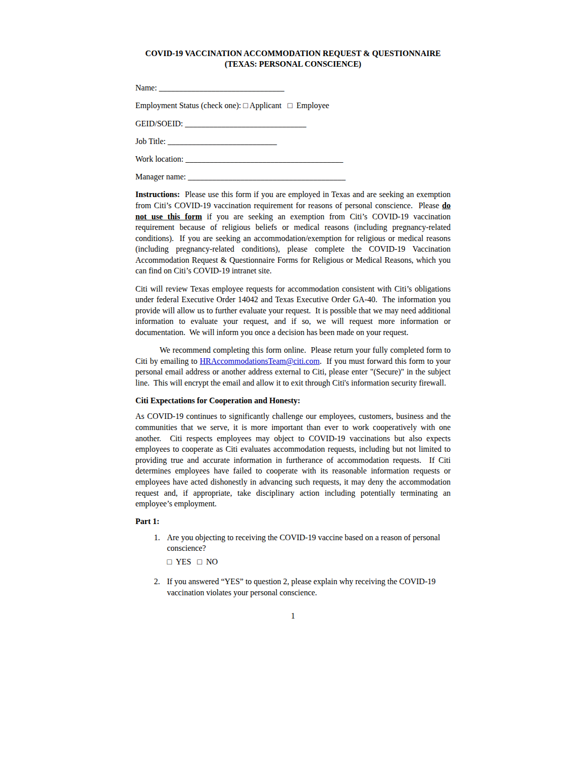COVID-19 VACCINATION ACCOMMODATION REQUEST & QUESTIONNAIRE
(TEXAS: PERSONAL CONSCIENCE)
Name: _______________________________
Employment Status (check one): □ Applicant □ Employee
GEID/SOEID: ______________________________
Job Title: ___________________________
Work location: _______________________________________
Manager name: _______________________________________
Instructions: Please use this form if you are employed in Texas and are seeking an exemption from Citi’s COVID-19 vaccination requirement for reasons of personal conscience. Please do not use this form if you are seeking an exemption from Citi’s COVID-19 vaccination requirement because of religious beliefs or medical reasons (including pregnancy-related conditions). If you are seeking an accommodation/exemption for religious or medical reasons (including pregnancy-related conditions), please complete the COVID-19 Vaccination Accommodation Request & Questionnaire Forms for Religious or Medical Reasons, which you can find on Citi’s COVID-19 intranet site.
Citi will review Texas employee requests for accommodation consistent with Citi’s obligations under federal Executive Order 14042 and Texas Executive Order GA-40. The information you provide will allow us to further evaluate your request. It is possible that we may need additional information to evaluate your request, and if so, we will request more information or documentation. We will inform you once a decision has been made on your request.
We recommend completing this form online. Please return your fully completed form to Citi by emailing to HRAccommodationsTeam@citi.com. If you must forward this form to your personal email address or another address external to Citi, please enter "(Secure)" in the subject line. This will encrypt the email and allow it to exit through Citi's information security firewall.
Citi Expectations for Cooperation and Honesty:
As COVID-19 continues to significantly challenge our employees, customers, business and the communities that we serve, it is more important than ever to work cooperatively with one another. Citi respects employees may object to COVID-19 vaccinations but also expects employees to cooperate as Citi evaluates accommodation requests, including but not limited to providing true and accurate information in furtherance of accommodation requests. If Citi determines employees have failed to cooperate with its reasonable information requests or employees have acted dishonestly in advancing such requests, it may deny the accommodation request and, if appropriate, take disciplinary action including potentially terminating an employee’s employment.
Part 1:
Are you objecting to receiving the COVID-19 vaccine based on a reason of personal conscience?
□ YES □ NO
If you answered “YES” to question 2, please explain why receiving the COVID-19 vaccination violates your personal conscience.
1